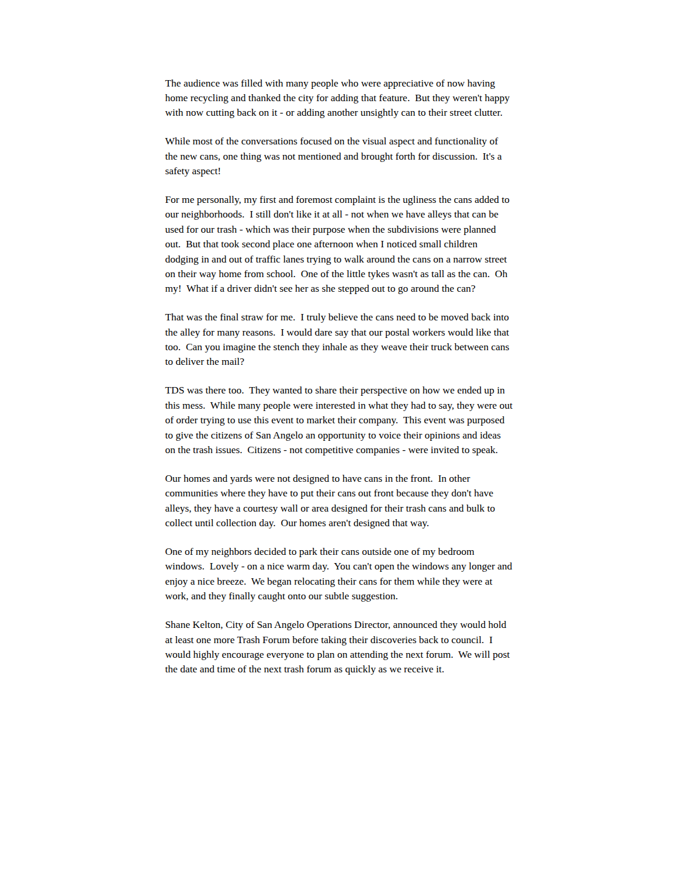The audience was filled with many people who were appreciative of now having home recycling and thanked the city for adding that feature. But they weren't happy with now cutting back on it - or adding another unsightly can to their street clutter.
While most of the conversations focused on the visual aspect and functionality of the new cans, one thing was not mentioned and brought forth for discussion. It's a safety aspect!
For me personally, my first and foremost complaint is the ugliness the cans added to our neighborhoods. I still don't like it at all - not when we have alleys that can be used for our trash - which was their purpose when the subdivisions were planned out. But that took second place one afternoon when I noticed small children dodging in and out of traffic lanes trying to walk around the cans on a narrow street on their way home from school. One of the little tykes wasn't as tall as the can. Oh my! What if a driver didn't see her as she stepped out to go around the can?
That was the final straw for me. I truly believe the cans need to be moved back into the alley for many reasons. I would dare say that our postal workers would like that too. Can you imagine the stench they inhale as they weave their truck between cans to deliver the mail?
TDS was there too. They wanted to share their perspective on how we ended up in this mess. While many people were interested in what they had to say, they were out of order trying to use this event to market their company. This event was purposed to give the citizens of San Angelo an opportunity to voice their opinions and ideas on the trash issues. Citizens - not competitive companies - were invited to speak.
Our homes and yards were not designed to have cans in the front. In other communities where they have to put their cans out front because they don't have alleys, they have a courtesy wall or area designed for their trash cans and bulk to collect until collection day. Our homes aren't designed that way.
One of my neighbors decided to park their cans outside one of my bedroom windows. Lovely - on a nice warm day. You can't open the windows any longer and enjoy a nice breeze. We began relocating their cans for them while they were at work, and they finally caught onto our subtle suggestion.
Shane Kelton, City of San Angelo Operations Director, announced they would hold at least one more Trash Forum before taking their discoveries back to council. I would highly encourage everyone to plan on attending the next forum. We will post the date and time of the next trash forum as quickly as we receive it.